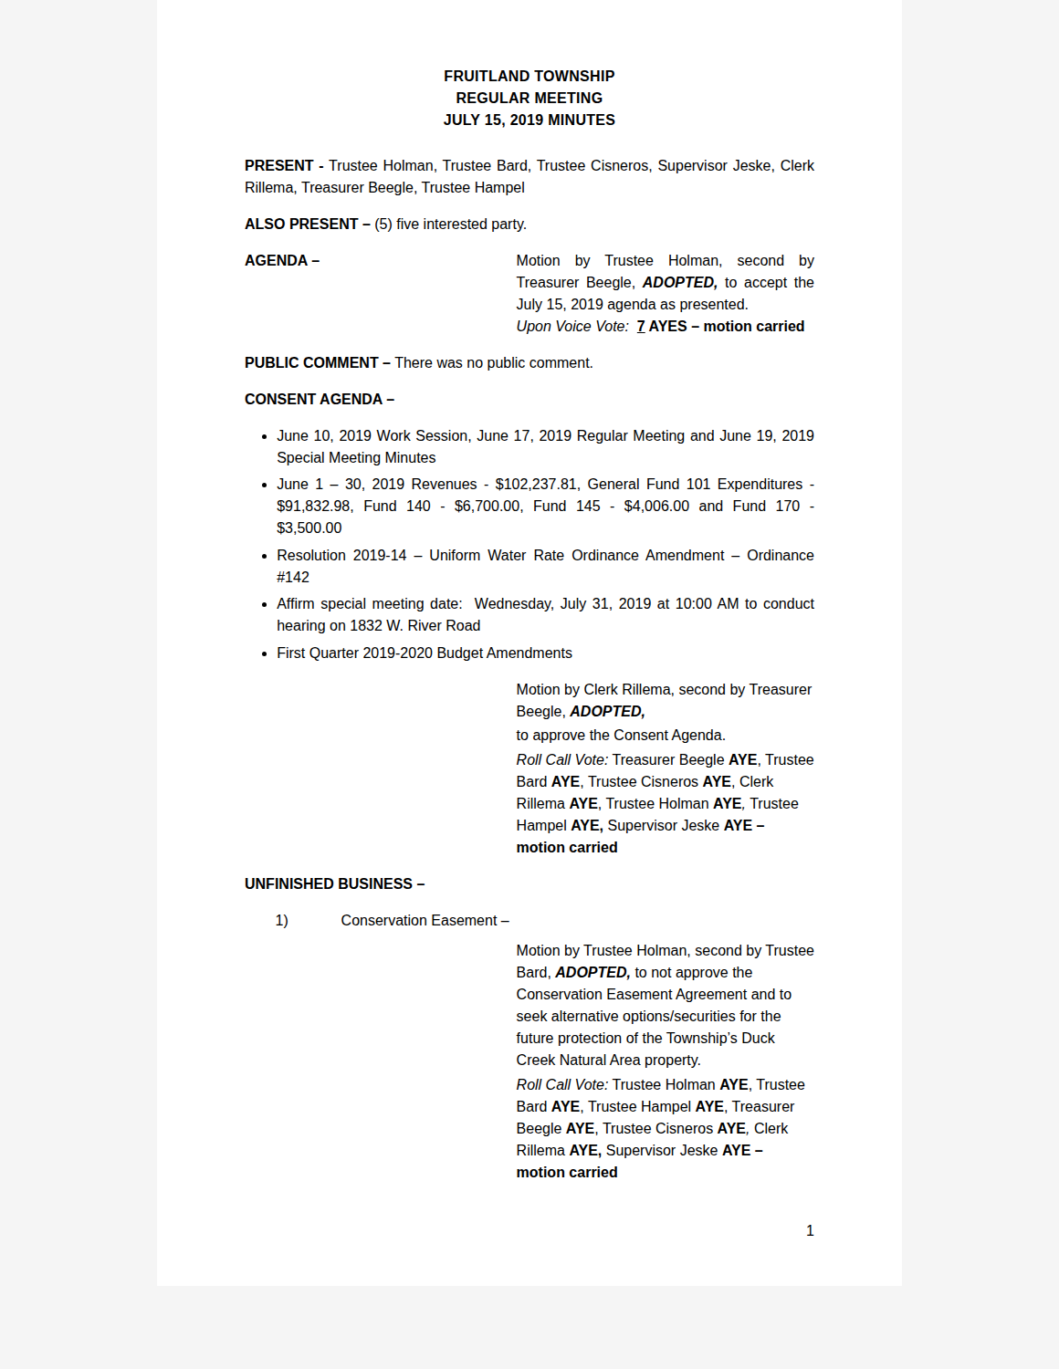FRUITLAND TOWNSHIP
REGULAR MEETING
JULY 15, 2019 MINUTES
PRESENT - Trustee Holman, Trustee Bard, Trustee Cisneros, Supervisor Jeske, Clerk Rillema, Treasurer Beegle, Trustee Hampel
ALSO PRESENT – (5) five interested party.
AGENDA –
Motion by Trustee Holman, second by Treasurer Beegle, ADOPTED, to accept the July 15, 2019 agenda as presented.
Upon Voice Vote: 7 AYES – motion carried
PUBLIC COMMENT – There was no public comment.
CONSENT AGENDA –
June 10, 2019 Work Session, June 17, 2019 Regular Meeting and June 19, 2019 Special Meeting Minutes
June 1 – 30, 2019 Revenues - $102,237.81, General Fund 101 Expenditures - $91,832.98, Fund 140 - $6,700.00, Fund 145 - $4,006.00 and Fund 170 - $3,500.00
Resolution 2019-14 – Uniform Water Rate Ordinance Amendment – Ordinance #142
Affirm special meeting date: Wednesday, July 31, 2019 at 10:00 AM to conduct hearing on 1832 W. River Road
First Quarter 2019-2020 Budget Amendments
Motion by Clerk Rillema, second by Treasurer Beegle, ADOPTED,
to approve the Consent Agenda.
Roll Call Vote: Treasurer Beegle AYE, Trustee Bard AYE, Trustee Cisneros AYE, Clerk Rillema AYE, Trustee Holman AYE, Trustee Hampel AYE, Supervisor Jeske AYE – motion carried
UNFINISHED BUSINESS –
1) Conservation Easement –
Motion by Trustee Holman, second by Trustee Bard, ADOPTED, to not approve the Conservation Easement Agreement and to seek alternative options/securities for the future protection of the Township’s Duck Creek Natural Area property.
Roll Call Vote: Trustee Holman AYE, Trustee Bard AYE, Trustee Hampel AYE, Treasurer Beegle AYE, Trustee Cisneros AYE, Clerk Rillema AYE, Supervisor Jeske AYE – motion carried
1